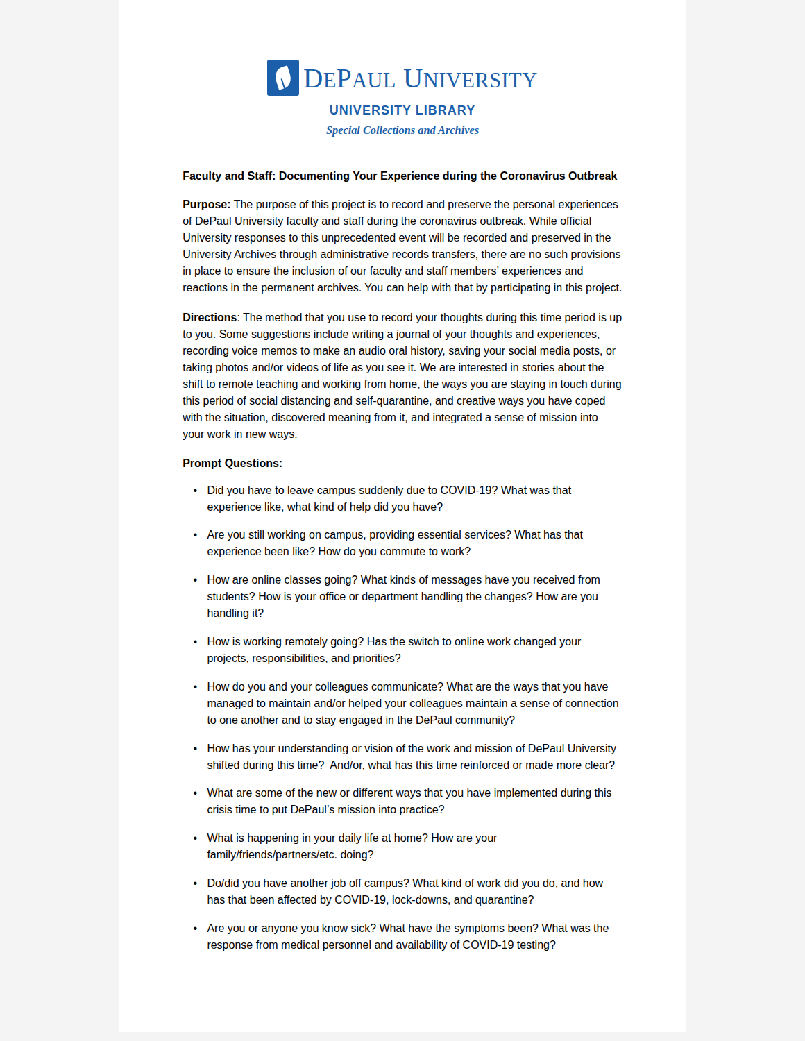DEPAUL UNIVERSITY
UNIVERSITY LIBRARY
Special Collections and Archives
Faculty and Staff: Documenting Your Experience during the Coronavirus Outbreak
Purpose: The purpose of this project is to record and preserve the personal experiences of DePaul University faculty and staff during the coronavirus outbreak. While official University responses to this unprecedented event will be recorded and preserved in the University Archives through administrative records transfers, there are no such provisions in place to ensure the inclusion of our faculty and staff members’ experiences and reactions in the permanent archives. You can help with that by participating in this project.
Directions: The method that you use to record your thoughts during this time period is up to you. Some suggestions include writing a journal of your thoughts and experiences, recording voice memos to make an audio oral history, saving your social media posts, or taking photos and/or videos of life as you see it. We are interested in stories about the shift to remote teaching and working from home, the ways you are staying in touch during this period of social distancing and self-quarantine, and creative ways you have coped with the situation, discovered meaning from it, and integrated a sense of mission into your work in new ways.
Prompt Questions:
Did you have to leave campus suddenly due to COVID-19? What was that experience like, what kind of help did you have?
Are you still working on campus, providing essential services? What has that experience been like? How do you commute to work?
How are online classes going? What kinds of messages have you received from students? How is your office or department handling the changes? How are you handling it?
How is working remotely going? Has the switch to online work changed your projects, responsibilities, and priorities?
How do you and your colleagues communicate? What are the ways that you have managed to maintain and/or helped your colleagues maintain a sense of connection to one another and to stay engaged in the DePaul community?
How has your understanding or vision of the work and mission of DePaul University shifted during this time? And/or, what has this time reinforced or made more clear?
What are some of the new or different ways that you have implemented during this crisis time to put DePaul’s mission into practice?
What is happening in your daily life at home? How are your family/friends/partners/etc. doing?
Do/did you have another job off campus? What kind of work did you do, and how has that been affected by COVID-19, lock-downs, and quarantine?
Are you or anyone you know sick? What have the symptoms been? What was the response from medical personnel and availability of COVID-19 testing?